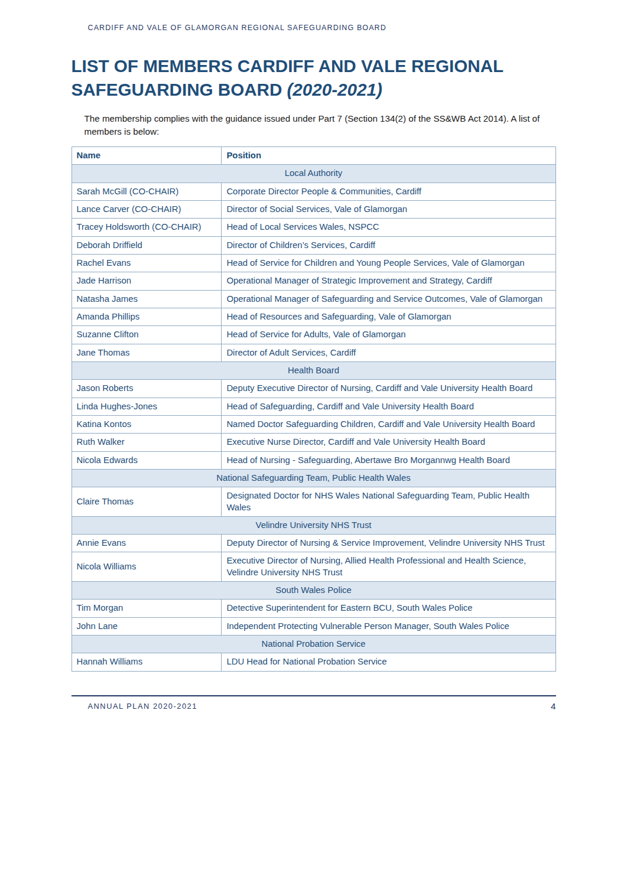Cardiff and Vale of Glamorgan Regional Safeguarding Board
LIST OF MEMBERS CARDIFF AND VALE REGIONAL SAFEGUARDING BOARD (2020-2021)
The membership complies with the guidance issued under Part 7 (Section 134(2) of the SS&WB Act 2014). A list of members is below:
| Name | Position |
| --- | --- |
| Local Authority |
| Sarah McGill (CO-CHAIR) | Corporate Director People & Communities, Cardiff |
| Lance Carver (CO-CHAIR) | Director of Social Services, Vale of Glamorgan |
| Tracey Holdsworth (CO-CHAIR) | Head of Local Services Wales, NSPCC |
| Deborah Driffield | Director of Children’s Services, Cardiff |
| Rachel Evans | Head of Service for Children and Young People Services, Vale of Glamorgan |
| Jade Harrison | Operational Manager of Strategic Improvement and Strategy, Cardiff |
| Natasha James | Operational Manager of Safeguarding and Service Outcomes, Vale of Glamorgan |
| Amanda Phillips | Head of Resources and Safeguarding, Vale of Glamorgan |
| Suzanne Clifton | Head of Service for Adults, Vale of Glamorgan |
| Jane Thomas | Director of Adult Services, Cardiff |
| Health Board |
| Jason Roberts | Deputy Executive Director of Nursing, Cardiff and Vale University Health Board |
| Linda Hughes-Jones | Head of Safeguarding, Cardiff and Vale University Health Board |
| Katina Kontos | Named Doctor Safeguarding Children, Cardiff and Vale University Health Board |
| Ruth Walker | Executive Nurse Director, Cardiff and Vale University Health Board |
| Nicola Edwards | Head of Nursing - Safeguarding, Abertawe Bro Morgannwg Health Board |
| National Safeguarding Team, Public Health Wales |
| Claire Thomas | Designated Doctor for NHS Wales National Safeguarding Team, Public Health Wales |
| Velindre University NHS Trust |
| Annie Evans | Deputy Director of Nursing & Service Improvement, Velindre University NHS Trust |
| Nicola Williams | Executive Director of Nursing, Allied Health Professional and Health Science, Velindre University NHS Trust |
| South Wales Police |
| Tim Morgan | Detective Superintendent for Eastern BCU, South Wales Police |
| John Lane | Independent Protecting Vulnerable Person Manager, South Wales Police |
| National Probation Service |
| Hannah Williams | LDU Head for National Probation Service |
Annual Plan 2020-2021 4